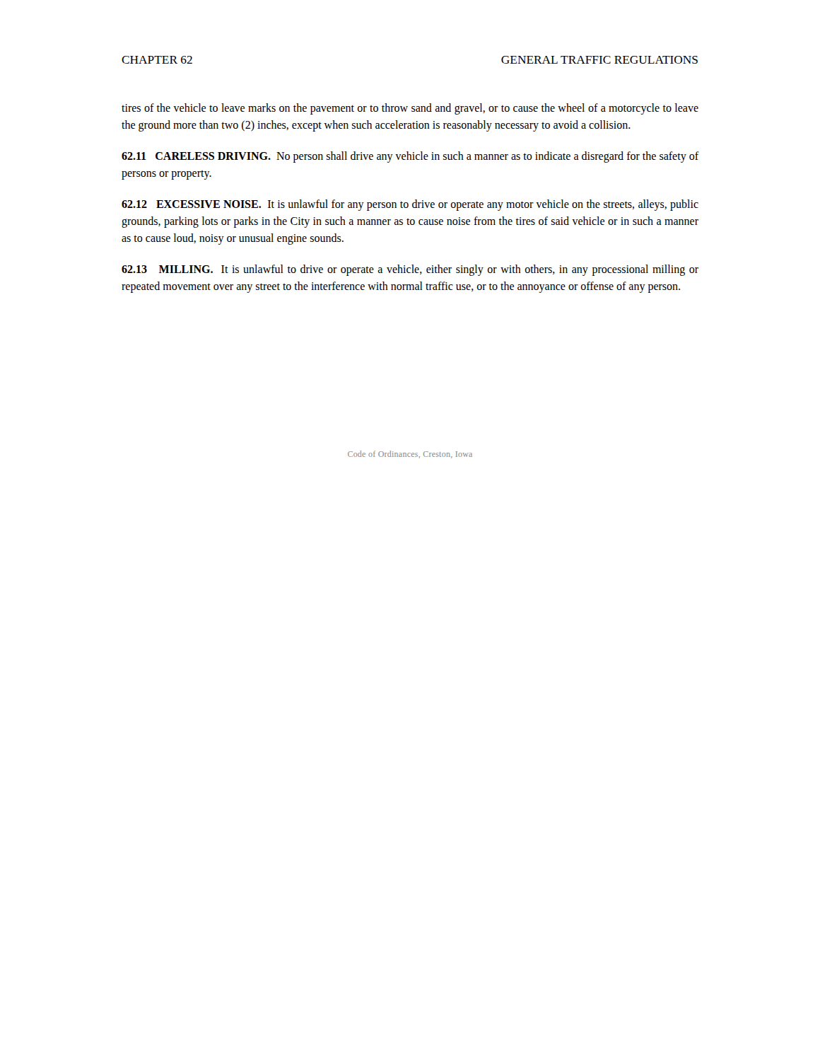Chapter 62 General Traffic Regulations
tires of the vehicle to leave marks on the pavement or to throw sand and gravel, or to cause the wheel of a motorcycle to leave the ground more than two (2) inches, except when such acceleration is reasonably necessary to avoid a collision.
62.11 CARELESS DRIVING. No person shall drive any vehicle in such a manner as to indicate a disregard for the safety of persons or property.
62.12 EXCESSIVE NOISE. It is unlawful for any person to drive or operate any motor vehicle on the streets, alleys, public grounds, parking lots or parks in the City in such a manner as to cause noise from the tires of said vehicle or in such a manner as to cause loud, noisy or unusual engine sounds.
62.13 MILLING. It is unlawful to drive or operate a vehicle, either singly or with others, in any processional milling or repeated movement over any street to the interference with normal traffic use, or to the annoyance or offense of any person.
Code of Ordinances, Creston, Iowa